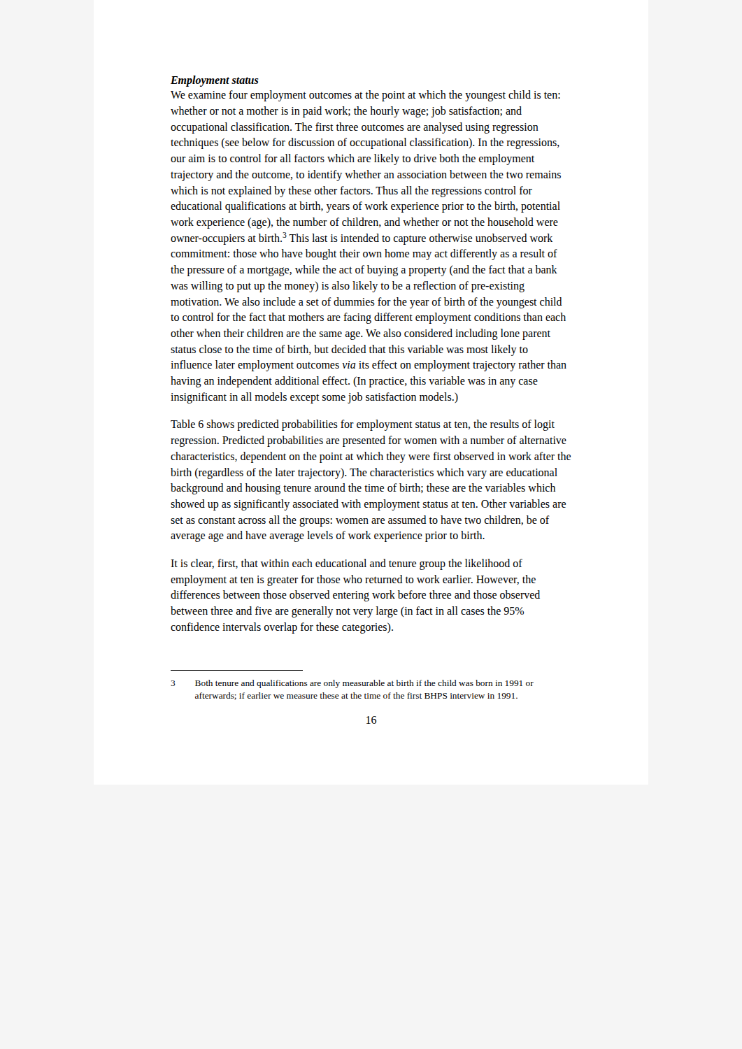Employment status
We examine four employment outcomes at the point at which the youngest child is ten: whether or not a mother is in paid work; the hourly wage; job satisfaction; and occupational classification. The first three outcomes are analysed using regression techniques (see below for discussion of occupational classification). In the regressions, our aim is to control for all factors which are likely to drive both the employment trajectory and the outcome, to identify whether an association between the two remains which is not explained by these other factors. Thus all the regressions control for educational qualifications at birth, years of work experience prior to the birth, potential work experience (age), the number of children, and whether or not the household were owner-occupiers at birth.3 This last is intended to capture otherwise unobserved work commitment: those who have bought their own home may act differently as a result of the pressure of a mortgage, while the act of buying a property (and the fact that a bank was willing to put up the money) is also likely to be a reflection of pre-existing motivation. We also include a set of dummies for the year of birth of the youngest child to control for the fact that mothers are facing different employment conditions than each other when their children are the same age. We also considered including lone parent status close to the time of birth, but decided that this variable was most likely to influence later employment outcomes via its effect on employment trajectory rather than having an independent additional effect. (In practice, this variable was in any case insignificant in all models except some job satisfaction models.)
Table 6 shows predicted probabilities for employment status at ten, the results of logit regression. Predicted probabilities are presented for women with a number of alternative characteristics, dependent on the point at which they were first observed in work after the birth (regardless of the later trajectory). The characteristics which vary are educational background and housing tenure around the time of birth; these are the variables which showed up as significantly associated with employment status at ten. Other variables are set as constant across all the groups: women are assumed to have two children, be of average age and have average levels of work experience prior to birth.
It is clear, first, that within each educational and tenure group the likelihood of employment at ten is greater for those who returned to work earlier. However, the differences between those observed entering work before three and those observed between three and five are generally not very large (in fact in all cases the 95% confidence intervals overlap for these categories).
3
Both tenure and qualifications are only measurable at birth if the child was born in 1991 or afterwards; if earlier we measure these at the time of the first BHPS interview in 1991.
16